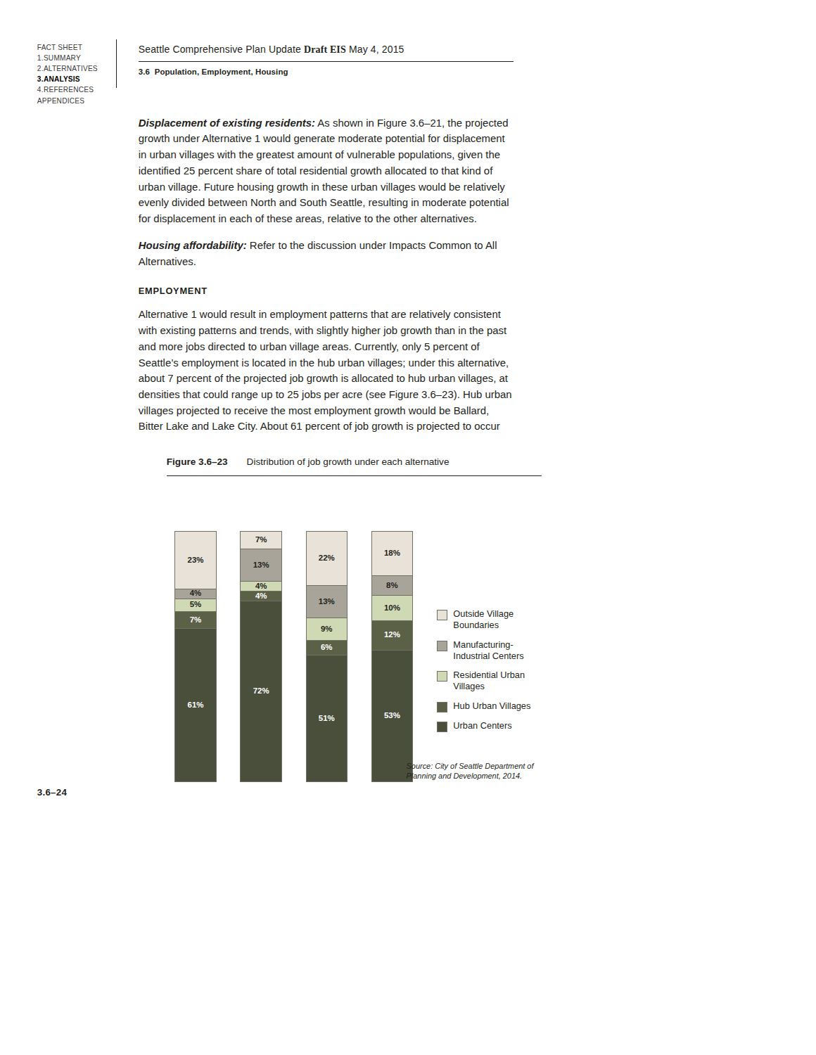Fact Sheet
1. Summary
2. Alternatives
3. Analysis
4. References
Appendices
Seattle Comprehensive Plan Update Draft EIS May 4, 2015
3.6 Population, Employment, Housing
Displacement of existing residents: As shown in Figure 3.6–21, the projected growth under Alternative 1 would generate moderate potential for displacement in urban villages with the greatest amount of vulnerable populations, given the identified 25 percent share of total residential growth allocated to that kind of urban village. Future housing growth in these urban villages would be relatively evenly divided between North and South Seattle, resulting in moderate potential for displacement in each of these areas, relative to the other alternatives.
Housing affordability: Refer to the discussion under Impacts Common to All Alternatives.
Employment
Alternative 1 would result in employment patterns that are relatively consistent with existing patterns and trends, with slightly higher job growth than in the past and more jobs directed to urban village areas. Currently, only 5 percent of Seattle’s employment is located in the hub urban villages; under this alternative, about 7 percent of the projected job growth is allocated to hub urban villages, at densities that could range up to 25 jobs per acre (see Figure 3.6–23). Hub urban villages projected to receive the most employment growth would be Ballard, Bitter Lake and Lake City. About 61 percent of job growth is projected to occur
Figure 3.6–23 Distribution of job growth under each alternative
Alt 1
23%
4%
5%
7%
61%
Alt 2
7%
13%
4%
4%
72%
Alt 3
22%
13%
9%
6%
51%
Alt 4
18%
8%
10%
12%
53%
Outside Village
Boundaries
Manufacturing-
Industrial Centers
Residential Urban
Villages
Hub Urban Villages
Urban Centers
Source: City of Seattle Department of Planning and Development, 2014.
3.6–24